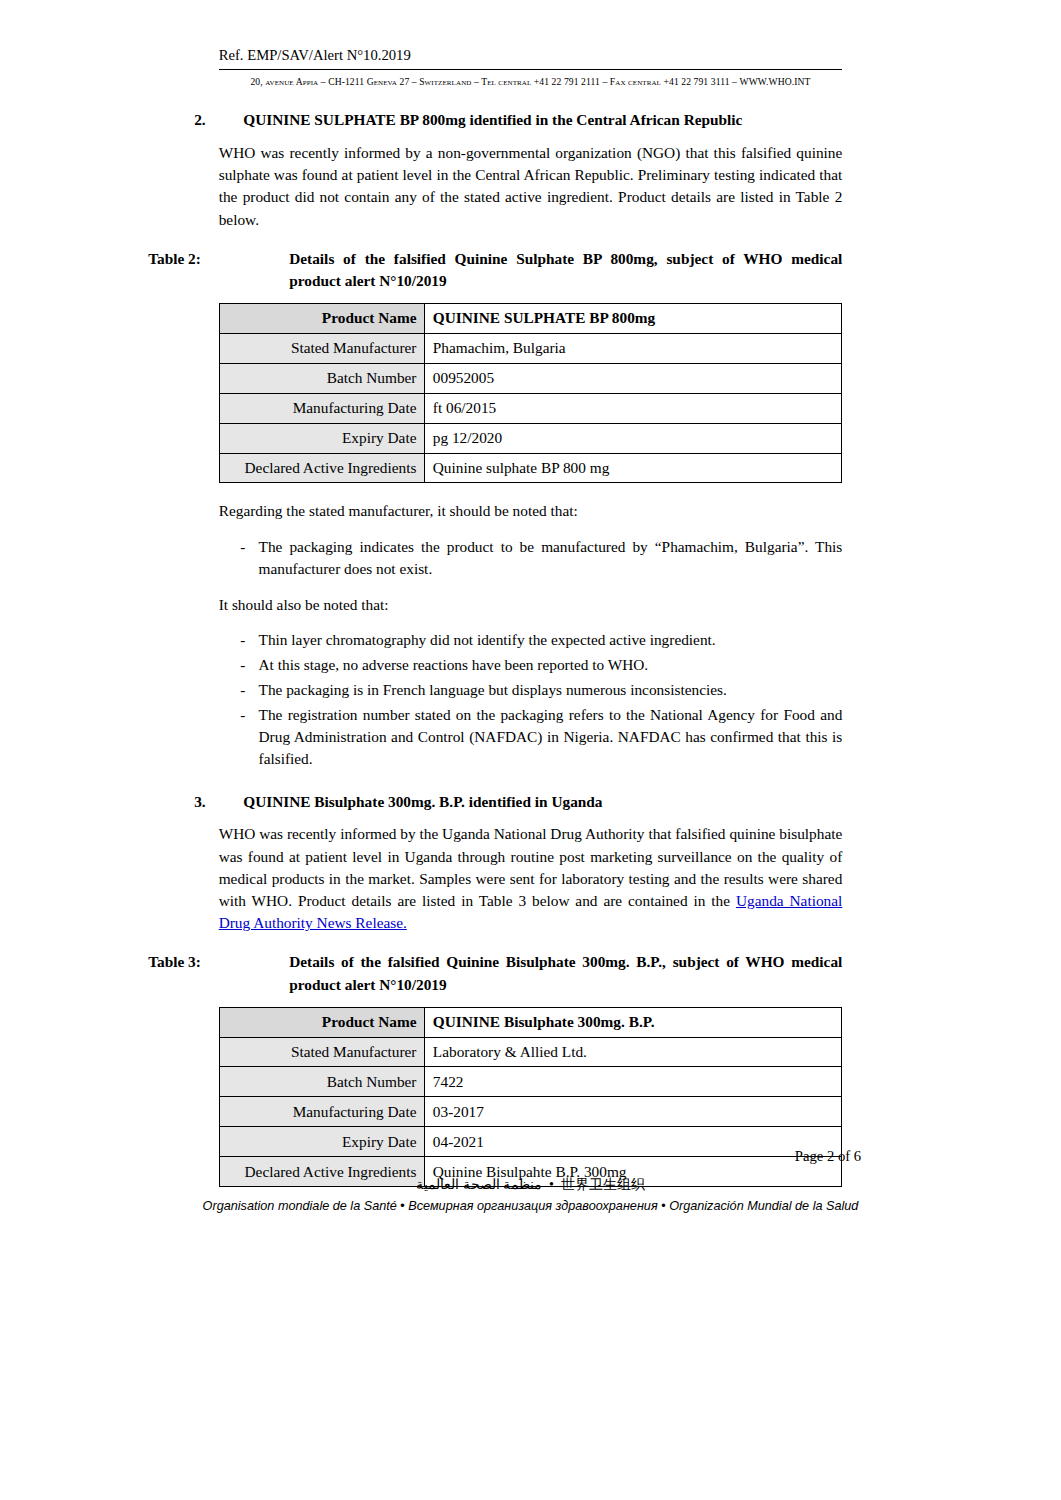Ref. EMP/SAV/Alert N°10.2019
20, avenue Appia – CH-1211 Geneva 27 – Switzerland – Tel central +41 22 791 2111 – Fax central +41 22 791 3111 – www.who.int
2. QUININE SULPHATE BP 800mg identified in the Central African Republic
WHO was recently informed by a non-governmental organization (NGO) that this falsified quinine sulphate was found at patient level in the Central African Republic. Preliminary testing indicated that the product did not contain any of the stated active ingredient. Product details are listed in Table 2 below.
Table 2: Details of the falsified Quinine Sulphate BP 800mg, subject of WHO medical product alert N°10/2019
| Product Name | QUININE SULPHATE BP 800mg |
| Stated Manufacturer | Phamachim, Bulgaria |
| Batch Number | 00952005 |
| Manufacturing Date | ft 06/2015 |
| Expiry Date | pg 12/2020 |
| Declared Active Ingredients | Quinine sulphate BP 800 mg |
Regarding the stated manufacturer, it should be noted that:
The packaging indicates the product to be manufactured by “Phamachim, Bulgaria”. This manufacturer does not exist.
It should also be noted that:
Thin layer chromatography did not identify the expected active ingredient.
At this stage, no adverse reactions have been reported to WHO.
The packaging is in French language but displays numerous inconsistencies.
The registration number stated on the packaging refers to the National Agency for Food and Drug Administration and Control (NAFDAC) in Nigeria. NAFDAC has confirmed that this is falsified.
3. QUININE Bisulphate 300mg. B.P. identified in Uganda
WHO was recently informed by the Uganda National Drug Authority that falsified quinine bisulphate was found at patient level in Uganda through routine post marketing surveillance on the quality of medical products in the market. Samples were sent for laboratory testing and the results were shared with WHO. Product details are listed in Table 3 below and are contained in the Uganda National Drug Authority News Release.
Table 3: Details of the falsified Quinine Bisulphate 300mg. B.P., subject of WHO medical product alert N°10/2019
| Product Name | QUININE Bisulphate 300mg. B.P. |
| Stated Manufacturer | Laboratory & Allied Ltd. |
| Batch Number | 7422 |
| Manufacturing Date | 03-2017 |
| Expiry Date | 04-2021 |
| Declared Active Ingredients | Quinine Bisulpahte B.P. 300mg |
Page 2 of 6
منظمة الصحة العالمية • 世界卫生组织
Organisation mondiale de la Santé • Всемирная организация здравоохранения • Organización Mundial de la Salud